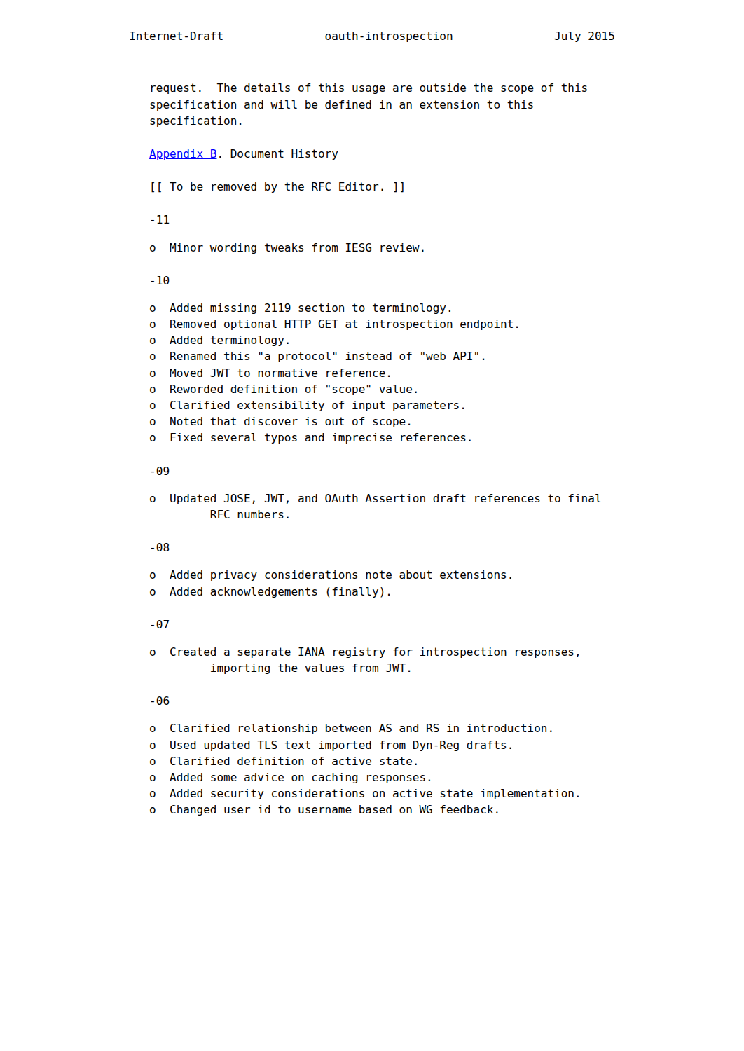Internet-Draft oauth-introspection July 2015
request.  The details of this usage are outside the scope of this
specification and will be defined in an extension to this
specification.
Appendix B. Document History
[[ To be removed by the RFC Editor. ]]
-11
Minor wording tweaks from IESG review.
-10
Added missing 2119 section to terminology.
Removed optional HTTP GET at introspection endpoint.
Added terminology.
Renamed this "a protocol" instead of "web API".
Moved JWT to normative reference.
Reworded definition of "scope" value.
Clarified extensibility of input parameters.
Noted that discover is out of scope.
Fixed several typos and imprecise references.
-09
Updated JOSE, JWT, and OAuth Assertion draft references to final
RFC numbers.
-08
Added privacy considerations note about extensions.
Added acknowledgements (finally).
-07
Created a separate IANA registry for introspection responses,
importing the values from JWT.
-06
Clarified relationship between AS and RS in introduction.
Used updated TLS text imported from Dyn-Reg drafts.
Clarified definition of active state.
Added some advice on caching responses.
Added security considerations on active state implementation.
Changed user_id to username based on WG feedback.